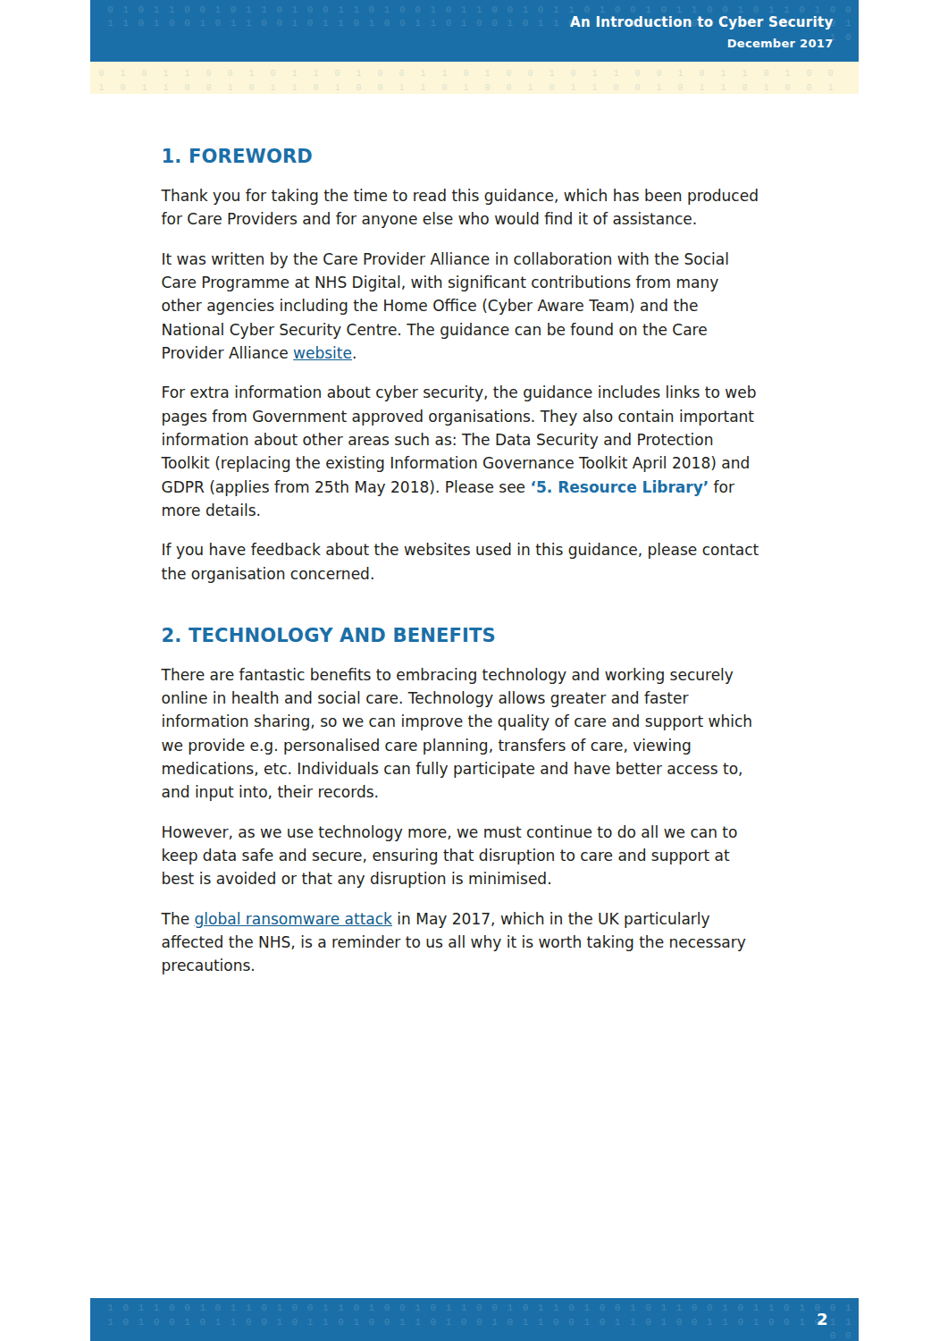An Introduction to Cyber Security
December 2017
0 1 0 1 1 0 0 1 0 1 1 0 1 0 0 1 1 0 1 0 0 1 0 1 1 0 0 1 0 1 1 0 1 0 0 1 0 1 1 0 0 1 0 1 1 0 1 0 0 1 1 0 1 0 0 1 0 1 1 0 0 1 0 1 1 0 1 0 0 1 1 0 1 0 0 1 0 1 1 0
1. FOREWORD
Thank you for taking the time to read this guidance, which has been produced for Care Providers and for anyone else who would find it of assistance.
It was written by the Care Provider Alliance in collaboration with the Social Care Programme at NHS Digital, with significant contributions from many other agencies including the Home Office (Cyber Aware Team) and the National Cyber Security Centre. The guidance can be found on the Care Provider Alliance website.
For extra information about cyber security, the guidance includes links to web pages from Government approved organisations. They also contain important information about other areas such as: The Data Security and Protection Toolkit (replacing the existing Information Governance Toolkit April 2018) and GDPR (applies from 25th May 2018). Please see ‘5. Resource Library’ for more details.
If you have feedback about the websites used in this guidance, please contact the organisation concerned.
2. TECHNOLOGY AND BENEFITS
There are fantastic benefits to embracing technology and working securely online in health and social care. Technology allows greater and faster information sharing, so we can improve the quality of care and support which we provide e.g. personalised care planning, transfers of care, viewing medications, etc. Individuals can fully participate and have better access to, and input into, their records.
However, as we use technology more, we must continue to do all we can to keep data safe and secure, ensuring that disruption to care and support at best is avoided or that any disruption is minimised.
The global ransomware attack in May 2017, which in the UK particularly affected the NHS, is a reminder to us all why it is worth taking the necessary precautions.
2